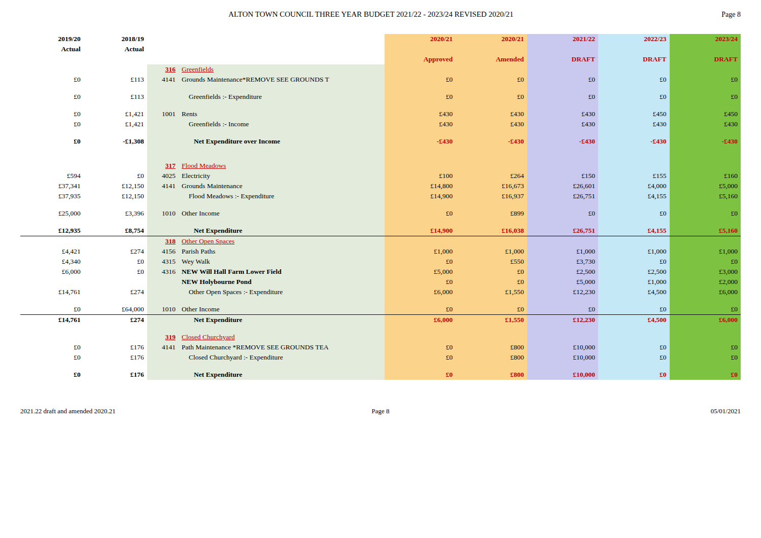ALTON TOWN COUNCIL THREE YEAR BUDGET 2021/22 - 2023/24 REVISED 2020/21
Page 8
| 2019/20 | 2018/19 | | | 2020/21 | 2020/21 | 2021/22 | 2022/23 | 2023/24 |
| --- | --- | --- | --- | --- | --- | --- | --- | --- |
| Actual | Actual | | | | | | | |
| | | | | Approved | Amended | DRAFT | DRAFT | DRAFT |
| | | 316 | Greenfields | | | | | |
| £0 | £113 | 4141 | Grounds Maintenance*REMOVE SEE GROUNDS T | £0 | £0 | £0 | £0 | £0 |
| £0 | £113 | | Greenfields :- Expenditure | £0 | £0 | £0 | £0 | £0 |
| £0 | £1,421 | 1001 | Rents | £430 | £430 | £430 | £450 | £450 |
| £0 | £1,421 | | Greenfields :- Income | £430 | £430 | £430 | £430 | £430 |
| £0 | -£1,308 | | Net Expenditure over Income | -£430 | -£430 | -£430 | -£430 | -£430 |
| | | 317 | Flood Meadows | | | | | |
| £594 | £0 | 4025 | Electricity | £100 | £264 | £150 | £155 | £160 |
| £37,341 | £12,150 | 4141 | Grounds Maintenance | £14,800 | £16,673 | £26,601 | £4,000 | £5,000 |
| £37,935 | £12,150 | | Flood Meadows :- Expenditure | £14,900 | £16,937 | £26,751 | £4,155 | £5,160 |
| £25,000 | £3,396 | 1010 | Other Income | £0 | £899 | £0 | £0 | £0 |
| £12,935 | £8,754 | | Net Expenditure | £14,900 | £16,038 | £26,751 | £4,155 | £5,160 |
| | | 318 | Other Open Spaces | | | | | |
| £4,421 | £274 | 4156 | Parish Paths | £1,000 | £1,000 | £1,000 | £1,000 | £1,000 |
| £4,340 | £0 | 4315 | Wey Walk | £0 | £550 | £3,730 | £0 | £0 |
| £6,000 | £0 | 4316 | NEW Will Hall Farm Lower Field | £5,000 | £0 | £2,500 | £2,500 | £3,000 |
| | | | NEW Holybourne Pond | £0 | £0 | £5,000 | £1,000 | £2,000 |
| £14,761 | £274 | | Other Open Spaces :- Expenditure | £6,000 | £1,550 | £12,230 | £4,500 | £6,000 |
| £0 | £64,000 | 1010 | Other Income | £0 | £0 | £0 | £0 | £0 |
| £14,761 | £274 | | Net Expenditure | £6,000 | £1,550 | £12,230 | £4,500 | £6,000 |
| | | 319 | Closed Churchyard | | | | | |
| £0 | £176 | 4141 | Path Maintenance *REMOVE SEE GROUNDS TEA | £0 | £800 | £10,000 | £0 | £0 |
| £0 | £176 | | Closed Churchyard :- Expenditure | £0 | £800 | £10,000 | £0 | £0 |
| £0 | £176 | | Net Expenditure | £0 | £800 | £10,000 | £0 | £0 |
2021.22 draft and amended 2020.21
Page 8
05/01/2021